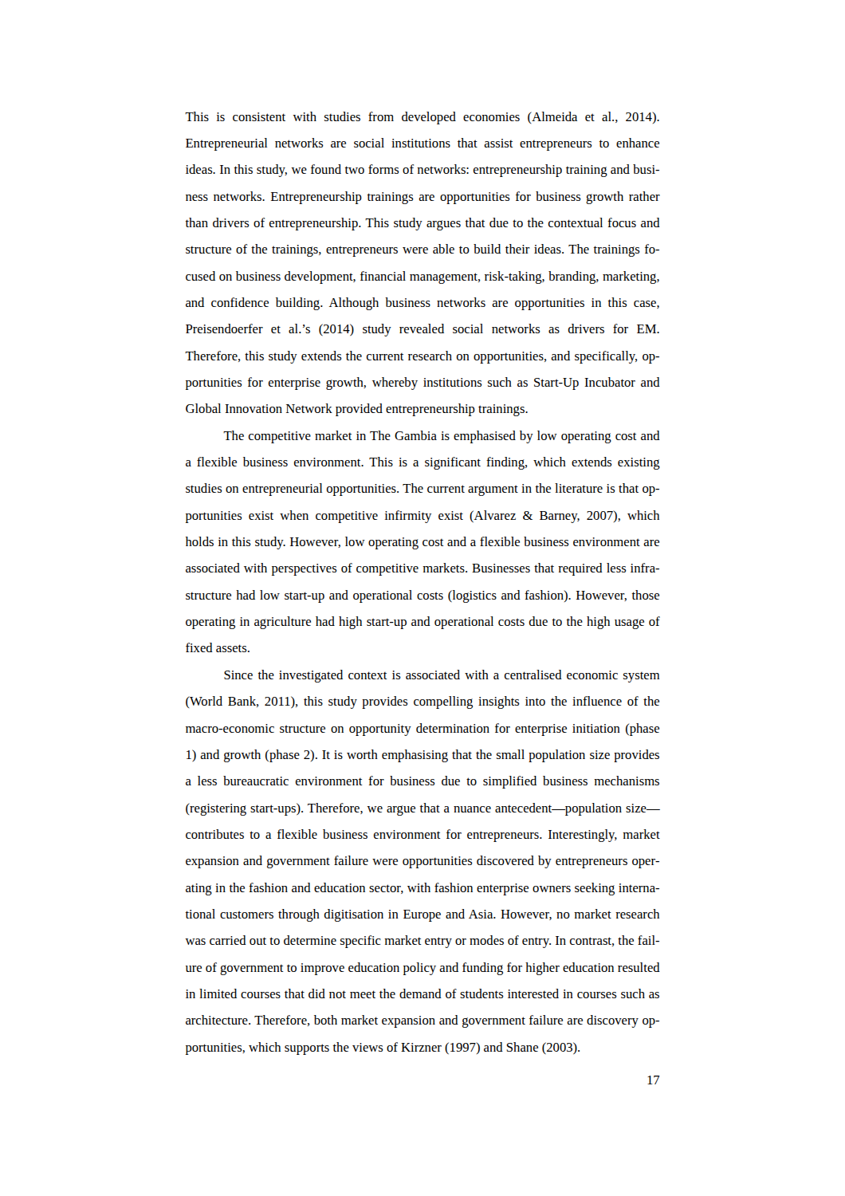This is consistent with studies from developed economies (Almeida et al., 2014). Entrepreneurial networks are social institutions that assist entrepreneurs to enhance ideas. In this study, we found two forms of networks: entrepreneurship training and business networks. Entrepreneurship trainings are opportunities for business growth rather than drivers of entrepreneurship. This study argues that due to the contextual focus and structure of the trainings, entrepreneurs were able to build their ideas. The trainings focused on business development, financial management, risk-taking, branding, marketing, and confidence building. Although business networks are opportunities in this case, Preisendoerfer et al.’s (2014) study revealed social networks as drivers for EM. Therefore, this study extends the current research on opportunities, and specifically, opportunities for enterprise growth, whereby institutions such as Start-Up Incubator and Global Innovation Network provided entrepreneurship trainings.
The competitive market in The Gambia is emphasised by low operating cost and a flexible business environment. This is a significant finding, which extends existing studies on entrepreneurial opportunities. The current argument in the literature is that opportunities exist when competitive infirmity exist (Alvarez & Barney, 2007), which holds in this study. However, low operating cost and a flexible business environment are associated with perspectives of competitive markets. Businesses that required less infrastructure had low start-up and operational costs (logistics and fashion). However, those operating in agriculture had high start-up and operational costs due to the high usage of fixed assets.
Since the investigated context is associated with a centralised economic system (World Bank, 2011), this study provides compelling insights into the influence of the macro-economic structure on opportunity determination for enterprise initiation (phase 1) and growth (phase 2). It is worth emphasising that the small population size provides a less bureaucratic environment for business due to simplified business mechanisms (registering start-ups). Therefore, we argue that a nuance antecedent—population size—contributes to a flexible business environment for entrepreneurs. Interestingly, market expansion and government failure were opportunities discovered by entrepreneurs operating in the fashion and education sector, with fashion enterprise owners seeking international customers through digitisation in Europe and Asia. However, no market research was carried out to determine specific market entry or modes of entry. In contrast, the failure of government to improve education policy and funding for higher education resulted in limited courses that did not meet the demand of students interested in courses such as architecture. Therefore, both market expansion and government failure are discovery opportunities, which supports the views of Kirzner (1997) and Shane (2003).
17